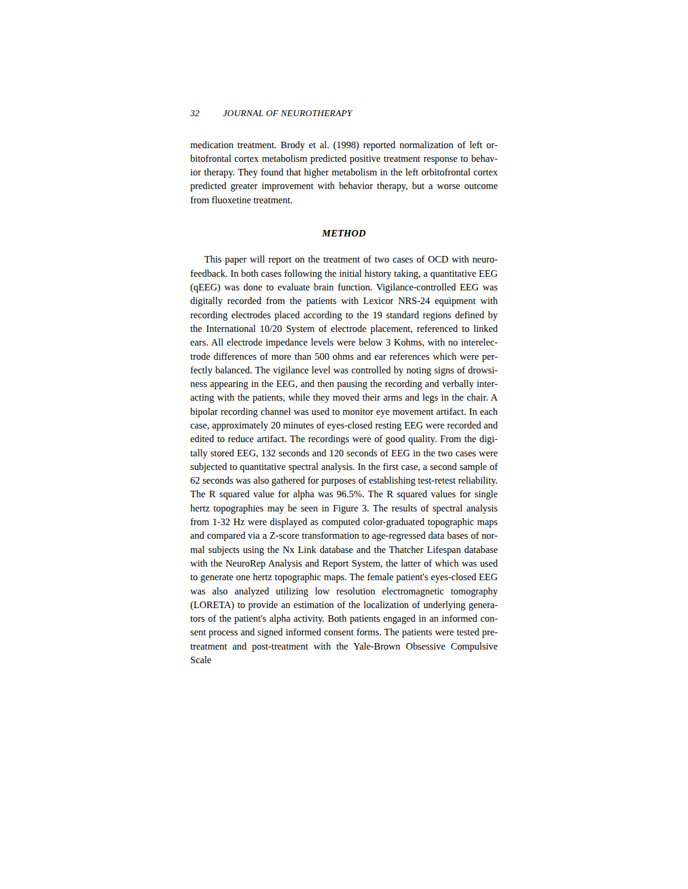32 JOURNAL OF NEUROTHERAPY
medication treatment. Brody et al. (1998) reported normalization of left orbitofrontal cortex metabolism predicted positive treatment response to behavior therapy. They found that higher metabolism in the left orbitofrontal cortex predicted greater improvement with behavior therapy, but a worse outcome from fluoxetine treatment.
METHOD
This paper will report on the treatment of two cases of OCD with neurofeedback. In both cases following the initial history taking, a quantitative EEG (qEEG) was done to evaluate brain function. Vigilance-controlled EEG was digitally recorded from the patients with Lexicor NRS-24 equipment with recording electrodes placed according to the 19 standard regions defined by the International 10/20 System of electrode placement, referenced to linked ears. All electrode impedance levels were below 3 Kohms, with no interelectrode differences of more than 500 ohms and ear references which were perfectly balanced. The vigilance level was controlled by noting signs of drowsiness appearing in the EEG, and then pausing the recording and verbally interacting with the patients, while they moved their arms and legs in the chair. A bipolar recording channel was used to monitor eye movement artifact. In each case, approximately 20 minutes of eyes-closed resting EEG were recorded and edited to reduce artifact. The recordings were of good quality. From the digitally stored EEG, 132 seconds and 120 seconds of EEG in the two cases were subjected to quantitative spectral analysis. In the first case, a second sample of 62 seconds was also gathered for purposes of establishing test-retest reliability. The R squared value for alpha was 96.5%. The R squared values for single hertz topographies may be seen in Figure 3. The results of spectral analysis from 1-32 Hz were displayed as computed color-graduated topographic maps and compared via a Z-score transformation to age-regressed data bases of normal subjects using the Nx Link database and the Thatcher Lifespan database with the NeuroRep Analysis and Report System, the latter of which was used to generate one hertz topographic maps. The female patient's eyes-closed EEG was also analyzed utilizing low resolution electromagnetic tomography (LORETA) to provide an estimation of the localization of underlying generators of the patient's alpha activity. Both patients engaged in an informed consent process and signed informed consent forms. The patients were tested pre-treatment and post-treatment with the Yale-Brown Obsessive Compulsive Scale